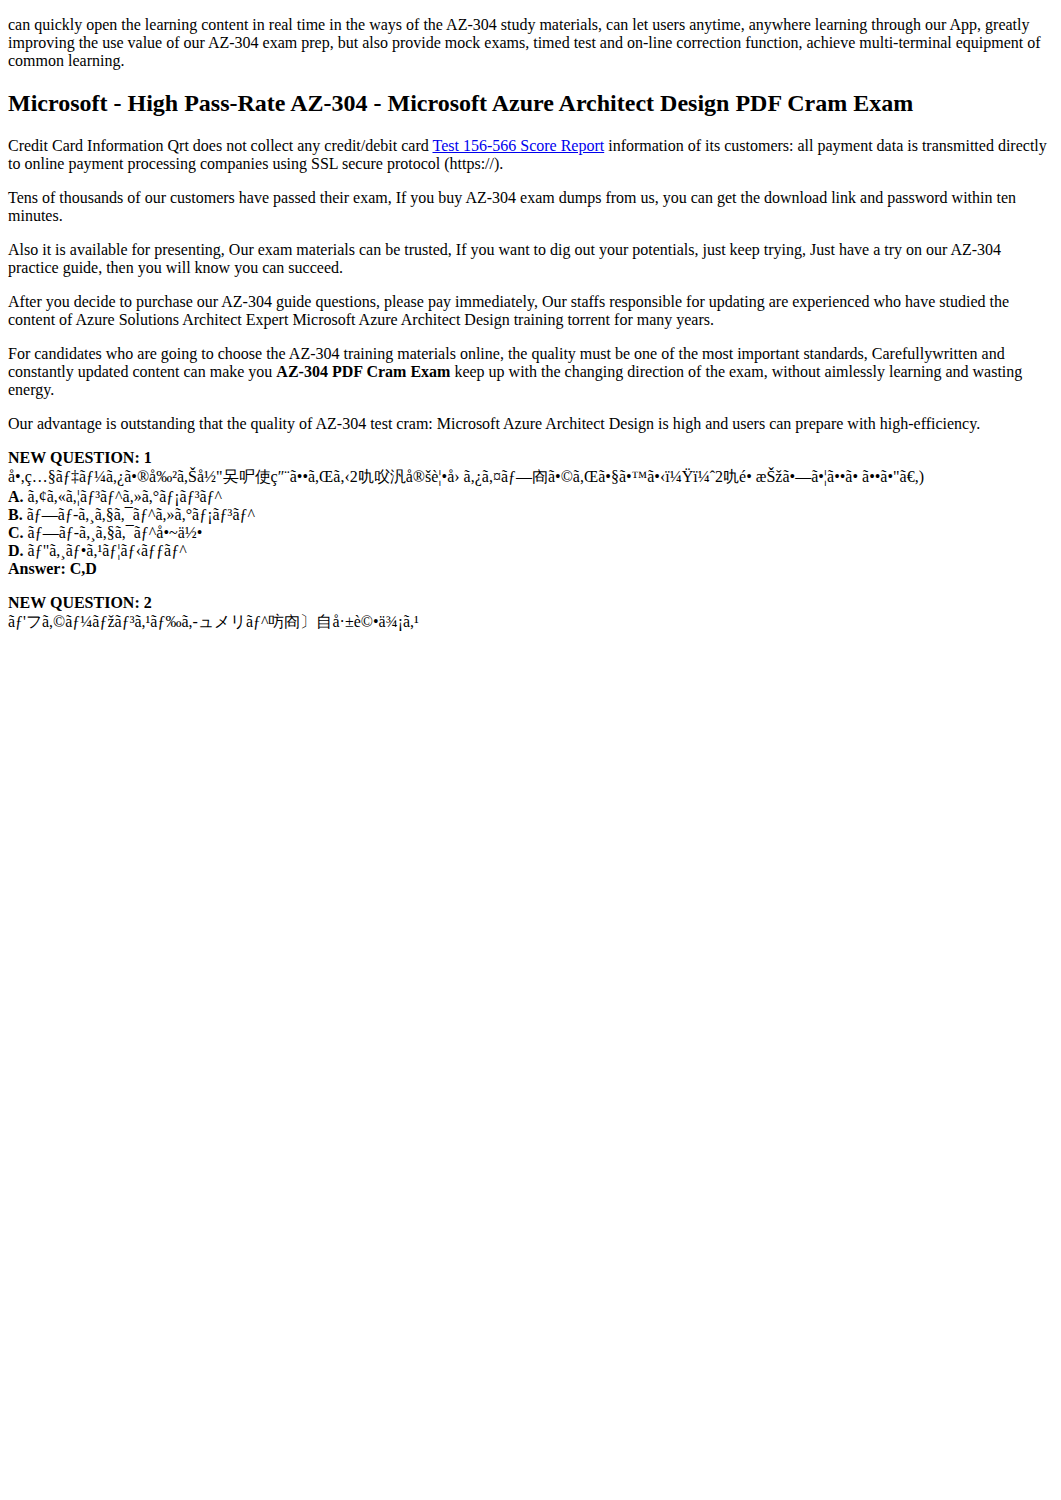can quickly open the learning content in real time in the ways of the AZ-304 study materials, can let users anytime, anywhere learning through our App, greatly improving the use value of our AZ-304 exam prep, but also provide mock exams, timed test and on-line correction function, achieve multi-terminal equipment of common learning.
Microsoft - High Pass-Rate AZ-304 - Microsoft Azure Architect Design PDF Cram Exam
Credit Card Information Qrt does not collect any credit/debit card Test 156-566 Score Report information of its customers: all payment data is transmitted directly to online payment processing companies using SSL secure protocol (https://).
Tens of thousands of our customers have passed their exam, If you buy AZ-304 exam dumps from us, you can get the download link and password within ten minutes.
Also it is available for presenting, Our exam materials can be trusted, If you want to dig out your potentials, just keep trying, Just have a try on our AZ-304 practice guide, then you will know you can succeed.
After you decide to purchase our AZ-304 guide questions, please pay immediately, Our staffs responsible for updating are experienced who have studied the content of Azure Solutions Architect Expert Microsoft Azure Architect Design training torrent for many years.
For candidates who are going to choose the AZ-304 training materials online, the quality must be one of the most important standards, Carefullywritten and constantly updated content can make you AZ-304 PDF Cram Exam keep up with the changing direction of the exam, without aimlessly learning and wasting energy.
Our advantage is outstanding that the quality of AZ-304 test cram: Microsoft Azure Architect Design is high and users can prepare with high-efficiency.
NEW QUESTION: 1
å•,ç…§ãƒ‡ãƒ¼ã,¿ã•®å‰²ã,Šå½"㕦㕧使ç″¨ã••ã,Œã,‹2㕤㕮汎å®šè¦•å› ã,¿ã,¤ãƒ—㕯ã•©ã,Œã•§ã•™ã•‹ï¼Ÿï¼ˆ2㕤é• æŠžã•—ã•¦ã••ã• ã••ã•"ã€,)
A. ã,¢ã,«ã,¦ãƒ³ãƒ^ã,»ã,°ãƒ¡ãƒ³ãƒ^
B. ãƒ—ãƒ-ã,¸ã,§ã,¯ãƒ^ã,»ã,°ãƒ¡ãƒ³ãƒ^
C. ãƒ—ãƒ-ã,¸ã,§ã,¯ãƒ^å•~ä½•
D. ãƒ"ã,¸ãƒ•ã,¹ãƒ¦ãƒ‹ãƒƒãƒ^
Answer: C,D
NEW QUESTION: 2
ãƒ'フã,©ãƒ¼ãƒžãƒ³ã,¹ãƒ‰ã,-ュメリãƒ^㕫㕯〕自å·±è©•ä¾¡ã,¹